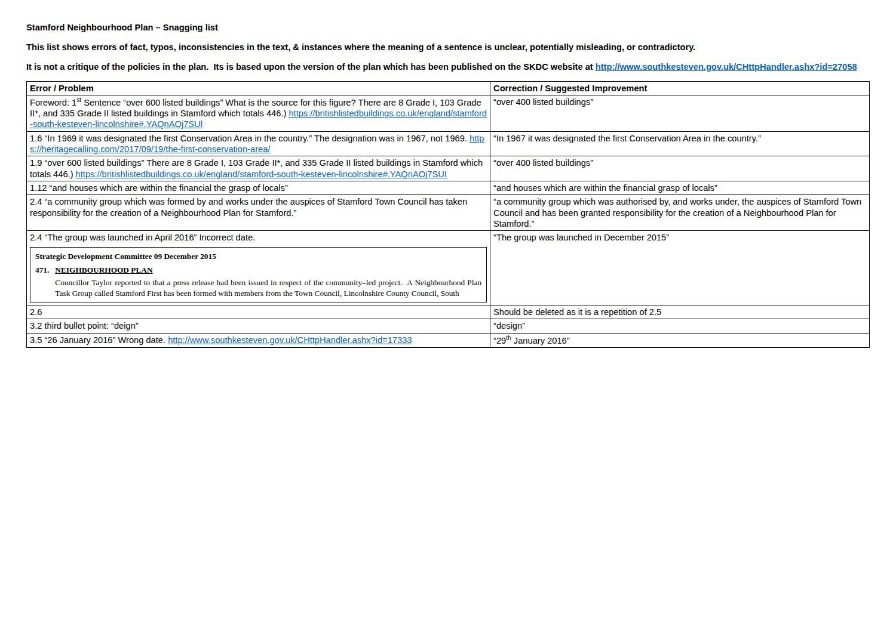Stamford Neighbourhood Plan – Snagging list
This list shows errors of fact, typos, inconsistencies in the text, & instances where the meaning of a sentence is unclear, potentially misleading, or contradictory.
It is not a critique of the policies in the plan. Its is based upon the version of the plan which has been published on the SKDC website at http://www.southkesteven.gov.uk/CHttpHandler.ashx?id=27058
| Error / Problem | Correction / Suggested Improvement |
| --- | --- |
| Foreword: 1 st Sentence “over 600 listed buildings” What is the source for this figure? There are 8 Grade I, 103 Grade II*, and 335 Grade II listed buildings in Stamford which totals 446.) https://britishlistedbuildings.co.uk/england/stamford-south-kesteven-lincolnshire#.YAQnAOj7SUl | “over 400 listed buildings” |
| 1.6 “In 1969 it was designated the first Conservation Area in the country.” The designation was in 1967, not 1969. https://heritagecalling.com/2017/09/19/the-first-conservation-area/ | “In 1967 it was designated the first Conservation Area in the country.” |
| 1.9 “over 600 listed buildings” There are 8 Grade I, 103 Grade II*, and 335 Grade II listed buildings in Stamford which totals 446.) https://britishlistedbuildings.co.uk/england/stamford-south-kesteven-lincolnshire#.YAQnAOj7SUI | “over 400 listed buildings” |
| 1.12 “and houses which are within the financial the grasp of locals” | “and houses which are within the financial grasp of locals” |
| 2.4 “a community group which was formed by and works under the auspices of Stamford Town Council has taken responsibility for the creation of a Neighbourhood Plan for Stamford.” | “a community group which was authorised by, and works under, the auspices of Stamford Town Council and has been granted responsibility for the creation of a Neighbourhood Plan for Stamford.” |
| 2.4 “The group was launched in April 2016” Incorrect date. Strategic Development Committee 09 December 2015 471. NEIGHBOURHOOD PLAN Councillor Taylor reported to that a press release had been issued in respect of the community–led project. A Neighbourhood Plan Task Group called Stamford First has been formed with members from the Town Council, Lincolnshire County Council, South | “The group was launched in December 2015” |
| 2.6 | Should be deleted as it is a repetition of 2.5 |
| 3.2 third bullet point: “deign” | “design” |
| 3.5 “26 January 2016” Wrong date. http://www.southkesteven.gov.uk/CHttpHandler.ashx?id=17333 | “29 th January 2016” |